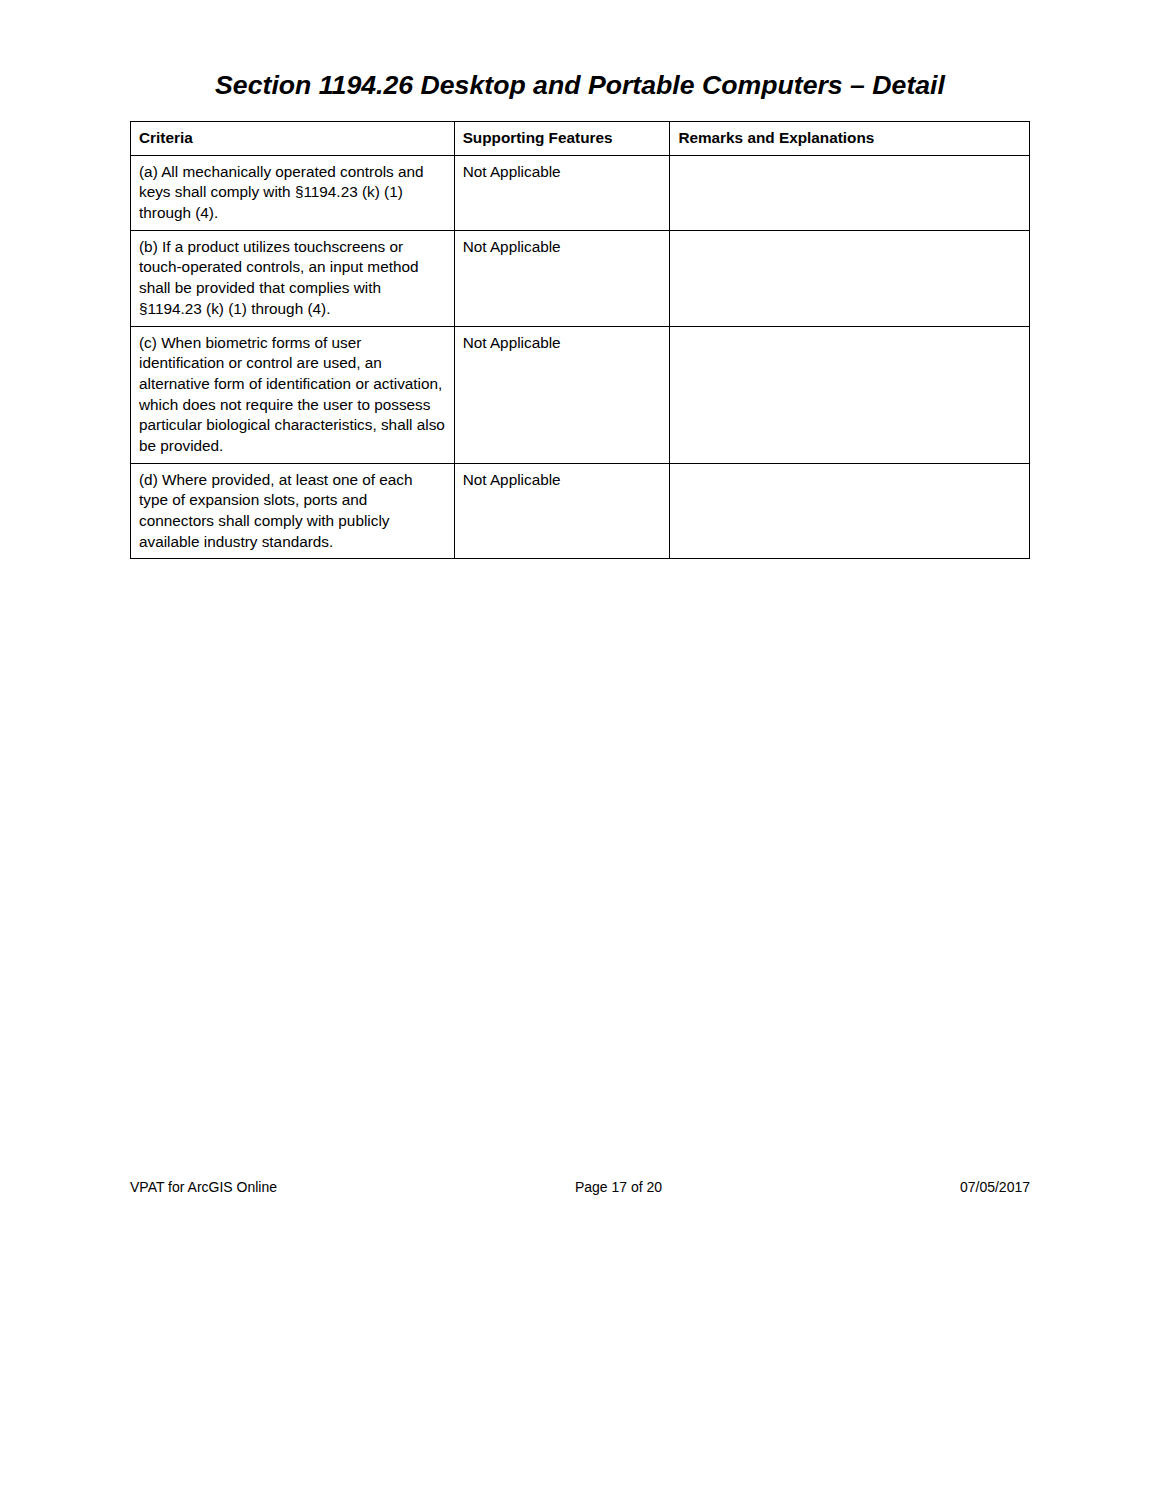Section 1194.26 Desktop and Portable Computers – Detail
| Criteria | Supporting Features | Remarks and Explanations |
| --- | --- | --- |
| (a) All mechanically operated controls and keys shall comply with §1194.23 (k) (1) through (4). | Not Applicable | |
| (b) If a product utilizes touchscreens or touch-operated controls, an input method shall be provided that complies with §1194.23 (k) (1) through (4). | Not Applicable | |
| (c) When biometric forms of user identification or control are used, an alternative form of identification or activation, which does not require the user to possess particular biological characteristics, shall also be provided. | Not Applicable | |
| (d) Where provided, at least one of each type of expansion slots, ports and connectors shall comply with publicly available industry standards. | Not Applicable | |
VPAT for ArcGIS Online Page 17 of 20 07/05/2017